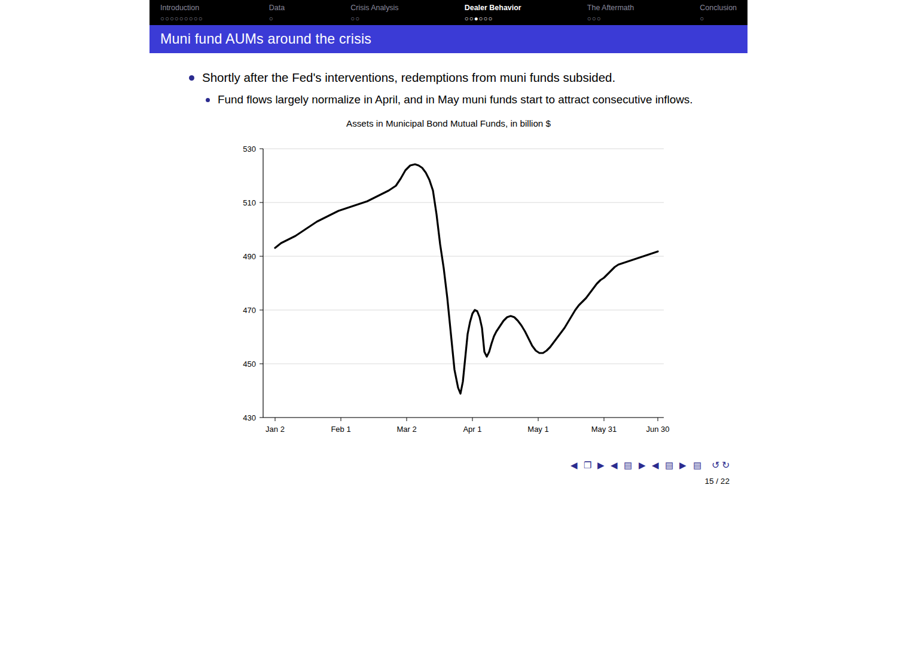Introduction
○○○○○○○○○
Data
○
Crisis Analysis
○○
Dealer Behavior
○○●○○○
The Aftermath
○○○
Conclusion
○
Muni fund AUMs around the crisis
Shortly after the Fed's interventions, redemptions from muni funds subsided.
Fund flows largely normalize in April, and in May muni funds start to attract consecutive inflows.
Assets in Municipal Bond Mutual Funds, in billion $
530 510 490 470 450 430 Jan 2 Feb 1 Mar 2 Apr 1 May 1 May 31 Jun 30
◀ ❐ ▶ ◀ ▤ ▶ ◀ ▤ ▶ ▤ ↺ ↻
15 / 22